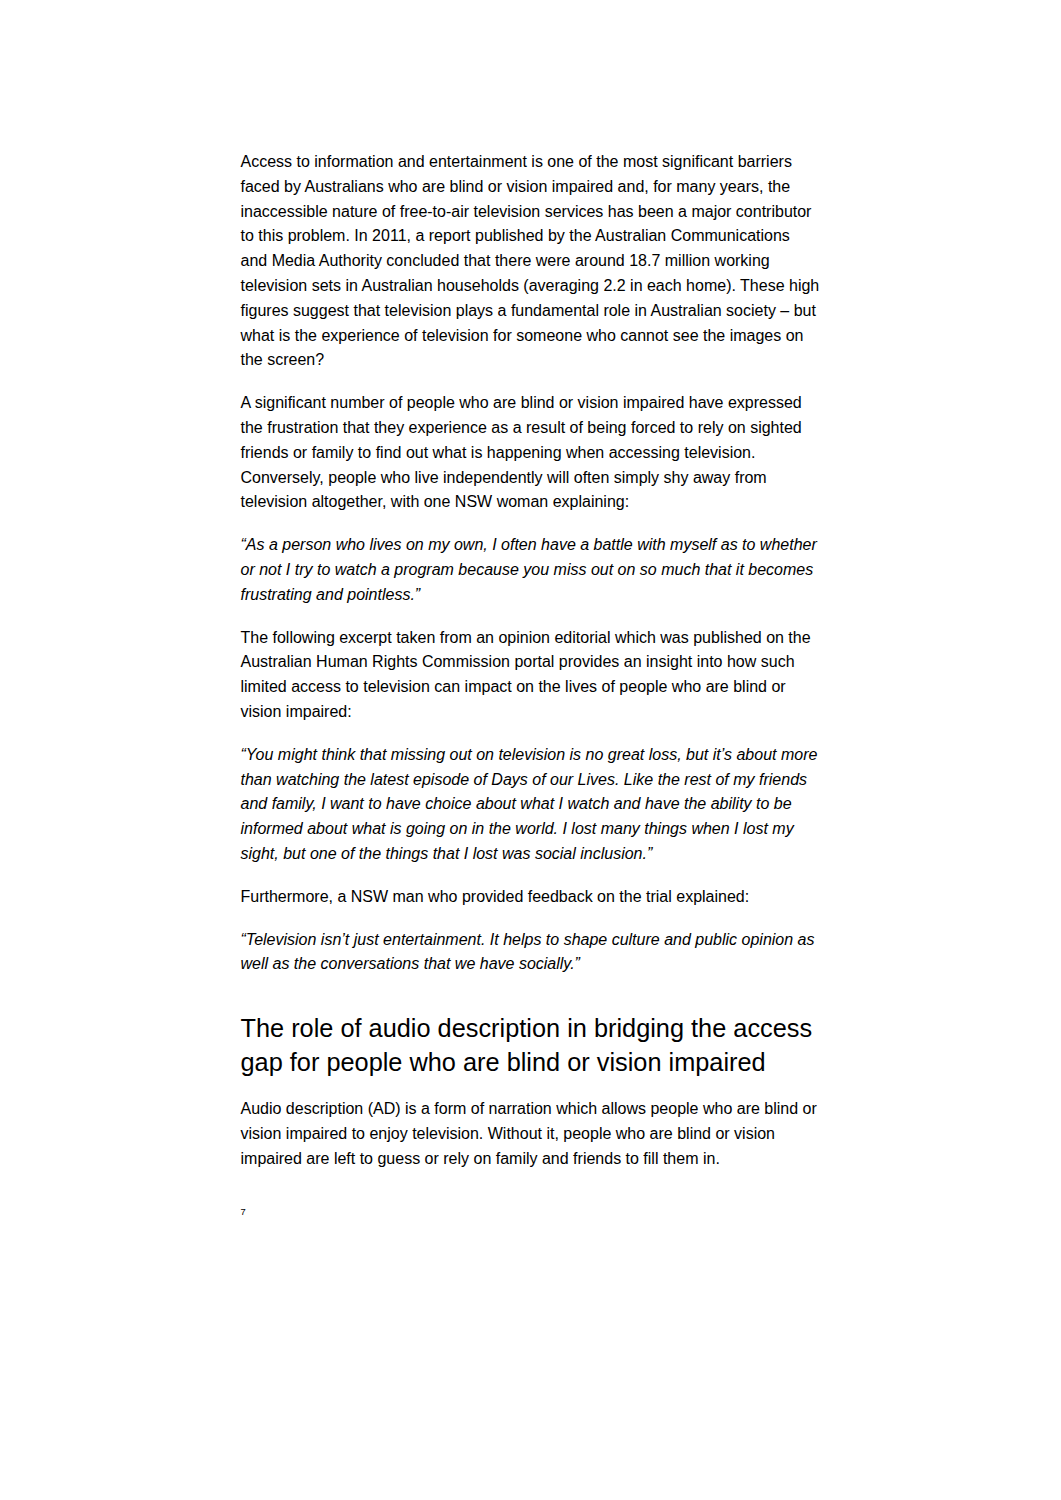Access to information and entertainment is one of the most significant barriers faced by Australians who are blind or vision impaired and, for many years, the inaccessible nature of free-to-air television services has been a major contributor to this problem. In 2011, a report published by the Australian Communications and Media Authority concluded that there were around 18.7 million working television sets in Australian households (averaging 2.2 in each home). These high figures suggest that television plays a fundamental role in Australian society – but what is the experience of television for someone who cannot see the images on the screen?
A significant number of people who are blind or vision impaired have expressed the frustration that they experience as a result of being forced to rely on sighted friends or family to find out what is happening when accessing television. Conversely, people who live independently will often simply shy away from television altogether, with one NSW woman explaining:
“As a person who lives on my own, I often have a battle with myself as to whether or not I try to watch a program because you miss out on so much that it becomes frustrating and pointless.”
The following excerpt taken from an opinion editorial which was published on the Australian Human Rights Commission portal provides an insight into how such limited access to television can impact on the lives of people who are blind or vision impaired:
“You might think that missing out on television is no great loss, but it’s about more than watching the latest episode of Days of our Lives. Like the rest of my friends and family, I want to have choice about what I watch and have the ability to be informed about what is going on in the world. I lost many things when I lost my sight, but one of the things that I lost was social inclusion.”
Furthermore, a NSW man who provided feedback on the trial explained:
“Television isn’t just entertainment. It helps to shape culture and public opinion as well as the conversations that we have socially.”
The role of audio description in bridging the access gap for people who are blind or vision impaired
Audio description (AD) is a form of narration which allows people who are blind or vision impaired to enjoy television. Without it, people who are blind or vision impaired are left to guess or rely on family and friends to fill them in.
7